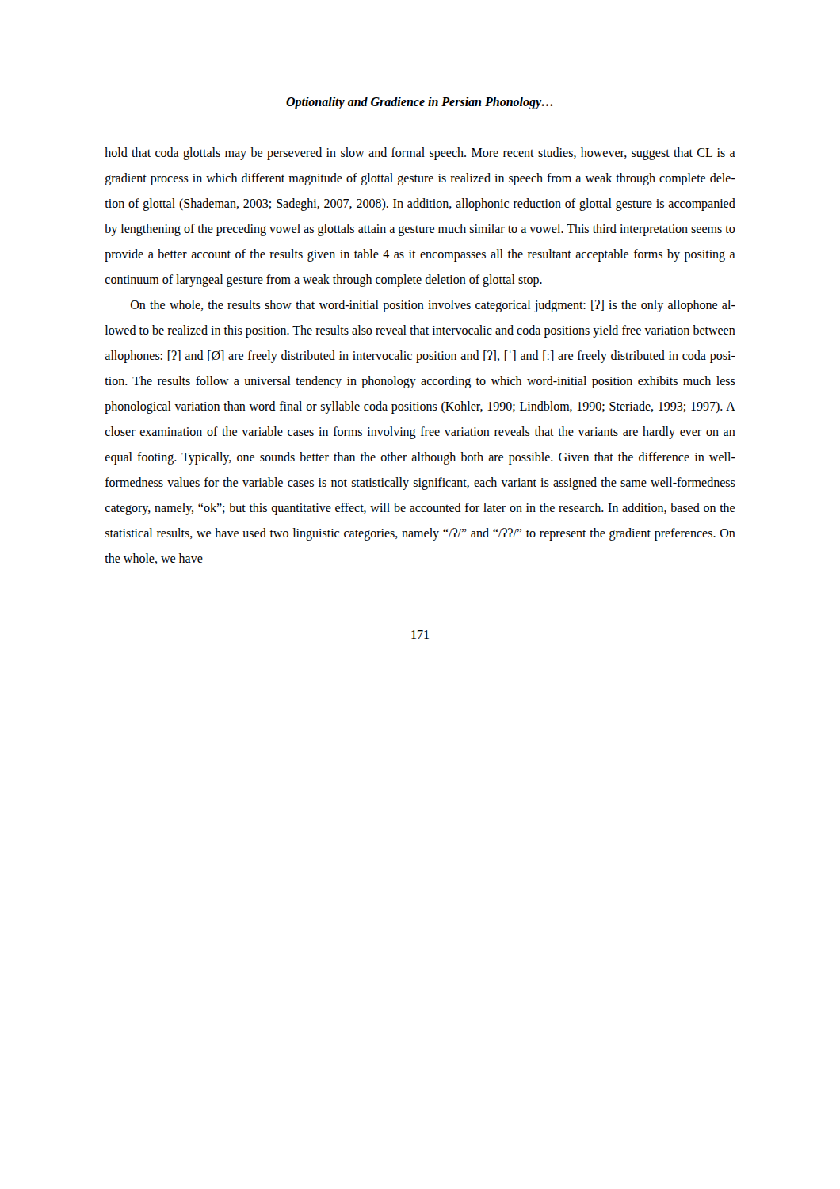Optionality and Gradience in Persian Phonology…
hold that coda glottals may be persevered in slow and formal speech. More recent studies, however, suggest that CL is a gradient process in which different magnitude of glottal gesture is realized in speech from a weak through complete deletion of glottal (Shademan, 2003; Sadeghi, 2007, 2008). In addition, allophonic reduction of glottal gesture is accompanied by lengthening of the preceding vowel as glottals attain a gesture much similar to a vowel. This third interpretation seems to provide a better account of the results given in table 4 as it encompasses all the resultant acceptable forms by positing a continuum of laryngeal gesture from a weak through complete deletion of glottal stop.
On the whole, the results show that word-initial position involves categorical judgment: [ʔ] is the only allophone allowed to be realized in this position. The results also reveal that intervocalic and coda positions yield free variation between allophones: [ʔ] and [Ø] are freely distributed in intervocalic position and [ʔ], [ˈ] and [ː] are freely distributed in coda position. The results follow a universal tendency in phonology according to which word-initial position exhibits much less phonological variation than word final or syllable coda positions (Kohler, 1990; Lindblom, 1990; Steriade, 1993; 1997). A closer examination of the variable cases in forms involving free variation reveals that the variants are hardly ever on an equal footing. Typically, one sounds better than the other although both are possible. Given that the difference in well-formedness values for the variable cases is not statistically significant, each variant is assigned the same well-formedness category, namely, “ok”; but this quantitative effect, will be accounted for later on in the research. In addition, based on the statistical results, we have used two linguistic categories, namely “/ʔ/” and “/ʔʔ/” to represent the gradient preferences. On the whole, we have
171